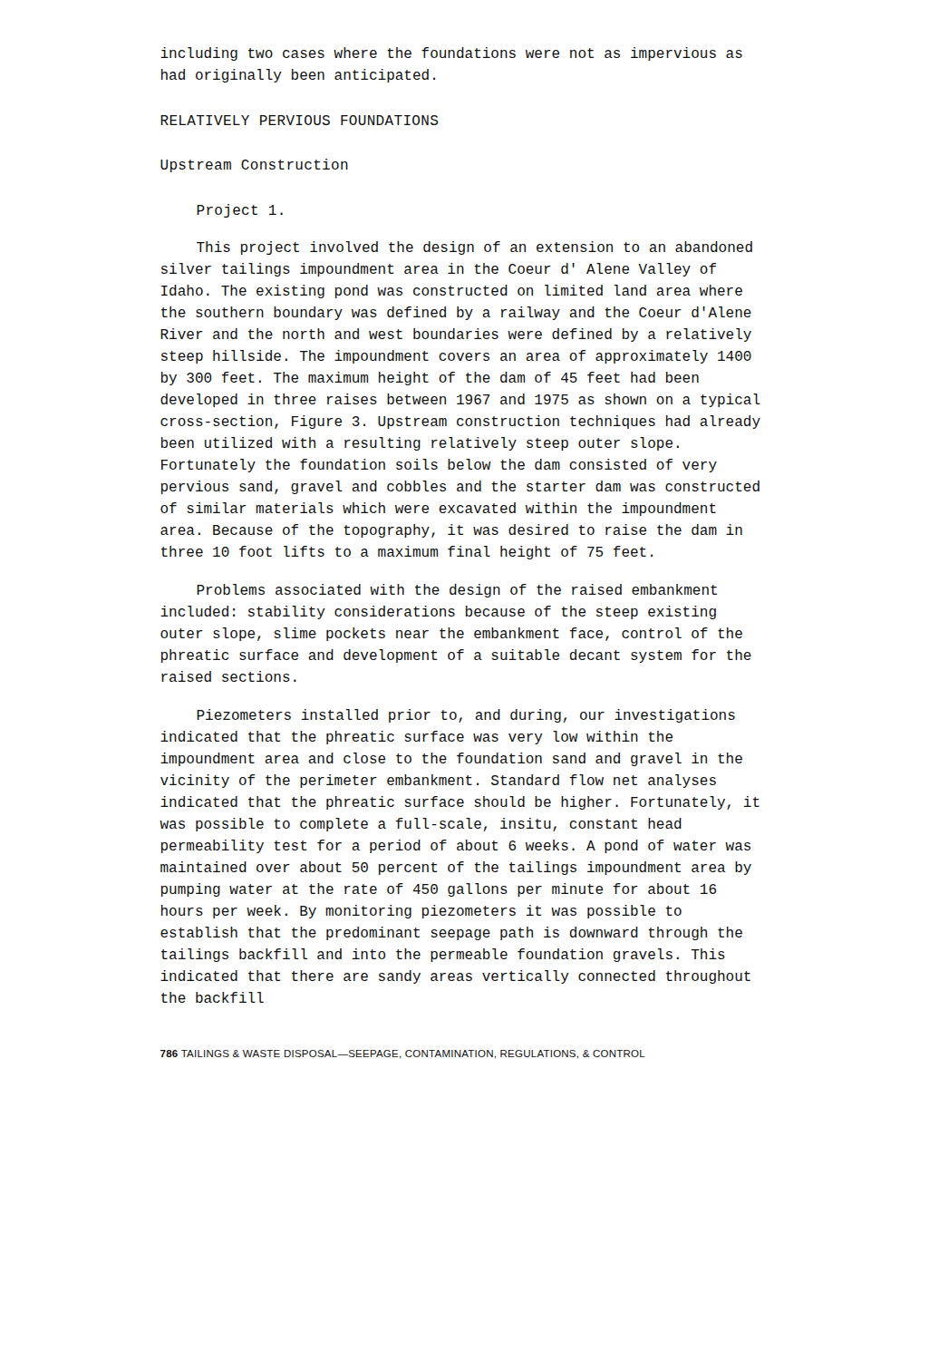including two cases where the foundations were not as impervious as had originally been anticipated.
Relatively Pervious Foundations
Upstream Construction
Project 1.
This project involved the design of an extension to an abandoned silver tailings impoundment area in the Coeur d' Alene Valley of Idaho. The existing pond was constructed on limited land area where the southern boundary was defined by a railway and the Coeur d'Alene River and the north and west boundaries were defined by a relatively steep hillside. The impoundment covers an area of approximately 1400 by 300 feet. The maximum height of the dam of 45 feet had been developed in three raises between 1967 and 1975 as shown on a typical cross-section, Figure 3. Upstream construction techniques had already been utilized with a resulting relatively steep outer slope. Fortunately the foundation soils below the dam consisted of very pervious sand, gravel and cobbles and the starter dam was constructed of similar materials which were excavated within the impoundment area. Because of the topography, it was desired to raise the dam in three 10 foot lifts to a maximum final height of 75 feet.
Problems associated with the design of the raised embankment included: stability considerations because of the steep existing outer slope, slime pockets near the embankment face, control of the phreatic surface and development of a suitable decant system for the raised sections.
Piezometers installed prior to, and during, our investigations indicated that the phreatic surface was very low within the impoundment area and close to the foundation sand and gravel in the vicinity of the perimeter embankment. Standard flow net analyses indicated that the phreatic surface should be higher. Fortunately, it was possible to complete a full-scale, insitu, constant head permeability test for a period of about 6 weeks. A pond of water was maintained over about 50 percent of the tailings impoundment area by pumping water at the rate of 450 gallons per minute for about 16 hours per week. By monitoring piezometers it was possible to establish that the predominant seepage path is downward through the tailings backfill and into the permeable foundation gravels. This indicated that there are sandy areas vertically connected throughout the backfill
786 TAILINGS & WASTE DISPOSAL—SEEPAGE, CONTAMINATION, REGULATIONS, & CONTROL